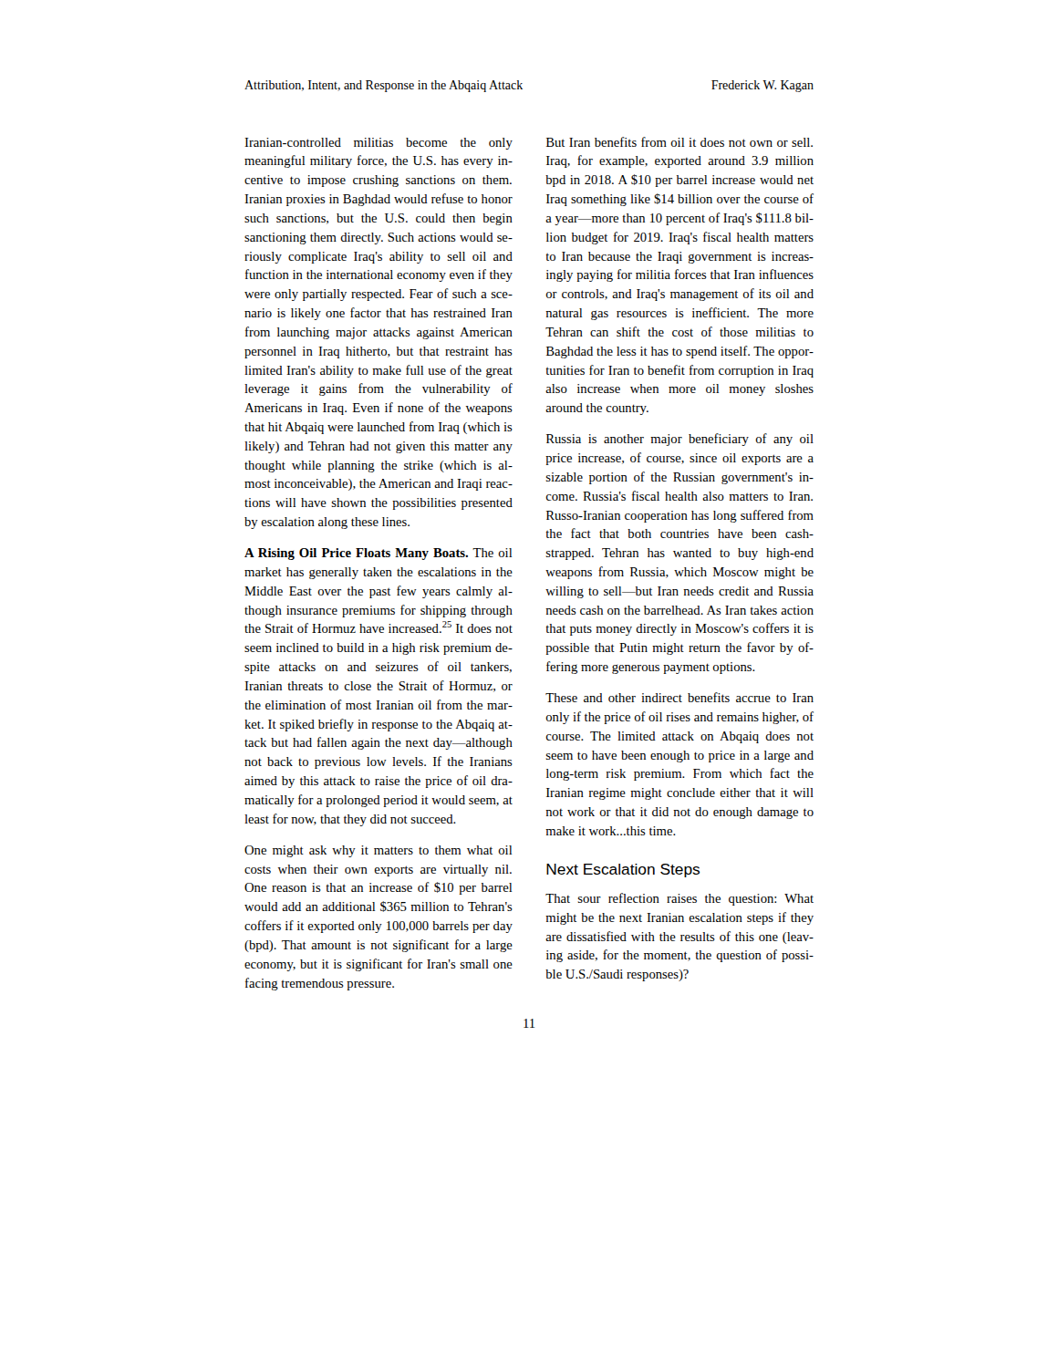Attribution, Intent, and Response in the Abqaiq Attack
Frederick W. Kagan
Iranian-controlled militias become the only meaningful military force, the U.S. has every incentive to impose crushing sanctions on them. Iranian proxies in Baghdad would refuse to honor such sanctions, but the U.S. could then begin sanctioning them directly. Such actions would seriously complicate Iraq's ability to sell oil and function in the international economy even if they were only partially respected. Fear of such a scenario is likely one factor that has restrained Iran from launching major attacks against American personnel in Iraq hitherto, but that restraint has limited Iran's ability to make full use of the great leverage it gains from the vulnerability of Americans in Iraq. Even if none of the weapons that hit Abqaiq were launched from Iraq (which is likely) and Tehran had not given this matter any thought while planning the strike (which is almost inconceivable), the American and Iraqi reactions will have shown the possibilities presented by escalation along these lines.
A Rising Oil Price Floats Many Boats. The oil market has generally taken the escalations in the Middle East over the past few years calmly although insurance premiums for shipping through the Strait of Hormuz have increased.25 It does not seem inclined to build in a high risk premium despite attacks on and seizures of oil tankers, Iranian threats to close the Strait of Hormuz, or the elimination of most Iranian oil from the market. It spiked briefly in response to the Abqaiq attack but had fallen again the next day—although not back to previous low levels. If the Iranians aimed by this attack to raise the price of oil dramatically for a prolonged period it would seem, at least for now, that they did not succeed.
One might ask why it matters to them what oil costs when their own exports are virtually nil. One reason is that an increase of $10 per barrel would add an additional $365 million to Tehran's coffers if it exported only 100,000 barrels per day (bpd). That amount is not significant for a large economy, but it is significant for Iran's small one facing tremendous pressure.
But Iran benefits from oil it does not own or sell. Iraq, for example, exported around 3.9 million bpd in 2018. A $10 per barrel increase would net Iraq something like $14 billion over the course of a year—more than 10 percent of Iraq's $111.8 billion budget for 2019. Iraq's fiscal health matters to Iran because the Iraqi government is increasingly paying for militia forces that Iran influences or controls, and Iraq's management of its oil and natural gas resources is inefficient. The more Tehran can shift the cost of those militias to Baghdad the less it has to spend itself. The opportunities for Iran to benefit from corruption in Iraq also increase when more oil money sloshes around the country.
Russia is another major beneficiary of any oil price increase, of course, since oil exports are a sizable portion of the Russian government's income. Russia's fiscal health also matters to Iran. Russo-Iranian cooperation has long suffered from the fact that both countries have been cash-strapped. Tehran has wanted to buy high-end weapons from Russia, which Moscow might be willing to sell—but Iran needs credit and Russia needs cash on the barrelhead. As Iran takes action that puts money directly in Moscow's coffers it is possible that Putin might return the favor by offering more generous payment options.
These and other indirect benefits accrue to Iran only if the price of oil rises and remains higher, of course. The limited attack on Abqaiq does not seem to have been enough to price in a large and long-term risk premium. From which fact the Iranian regime might conclude either that it will not work or that it did not do enough damage to make it work...this time.
Next Escalation Steps
That sour reflection raises the question: What might be the next Iranian escalation steps if they are dissatisfied with the results of this one (leaving aside, for the moment, the question of possible U.S./Saudi responses)?
11